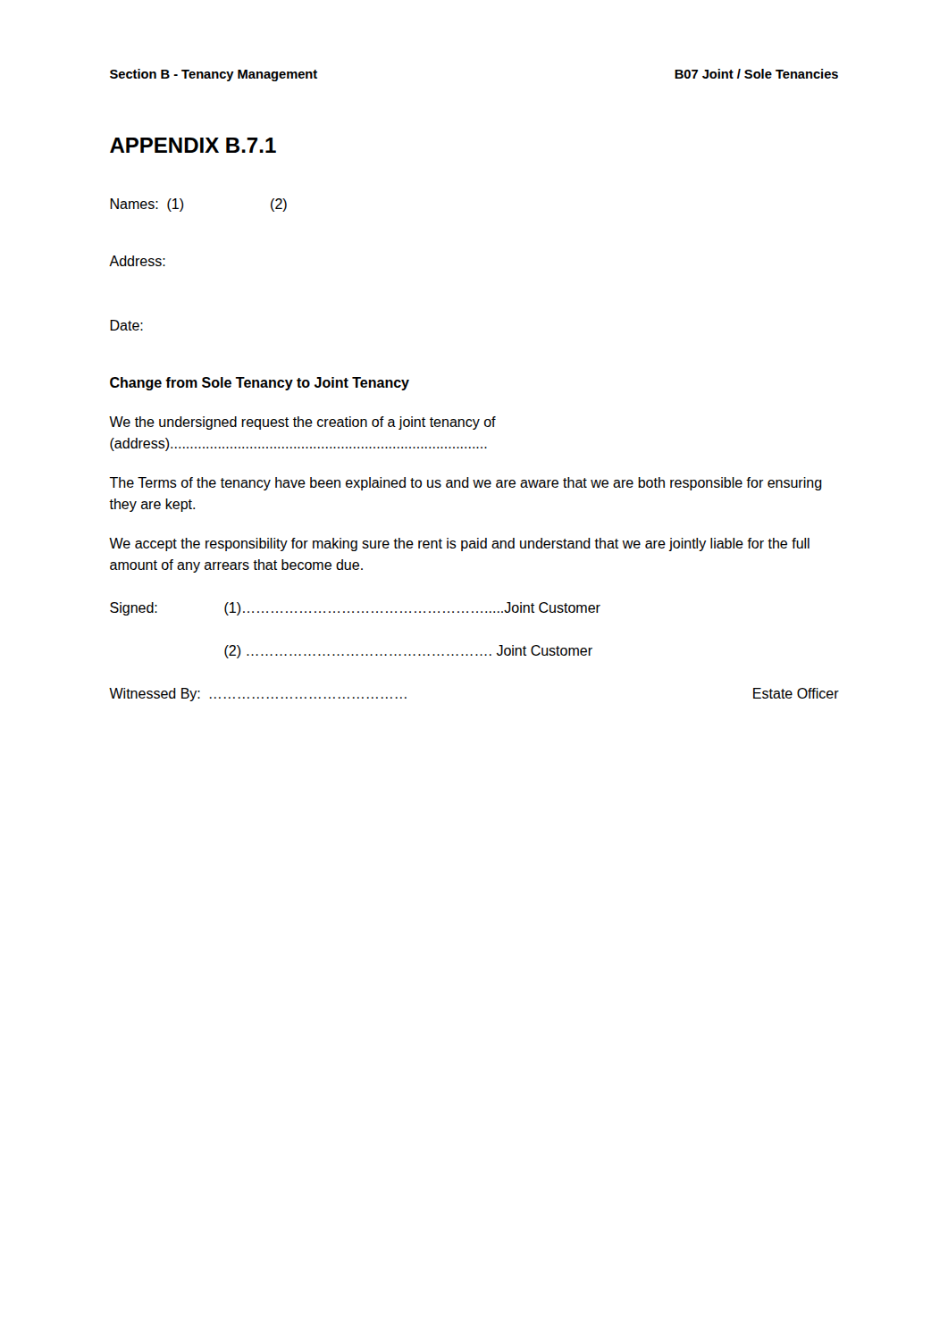Section B - Tenancy Management B07 Joint / Sole Tenancies
APPENDIX B.7.1
Names: (1) (2)
Address:
Date:
Change from Sole Tenancy to Joint Tenancy
We the undersigned request the creation of a joint tenancy of (address)................................................................................
The Terms of the tenancy have been explained to us and we are aware that we are both responsible for ensuring they are kept.
We accept the responsibility for making sure the rent is paid and understand that we are jointly liable for the full amount of any arrears that become due.
Signed: (1)…………………………………………….....Joint Customer
(2) ……………………………………………. Joint Customer
Witnessed By: …………………………………… Estate Officer